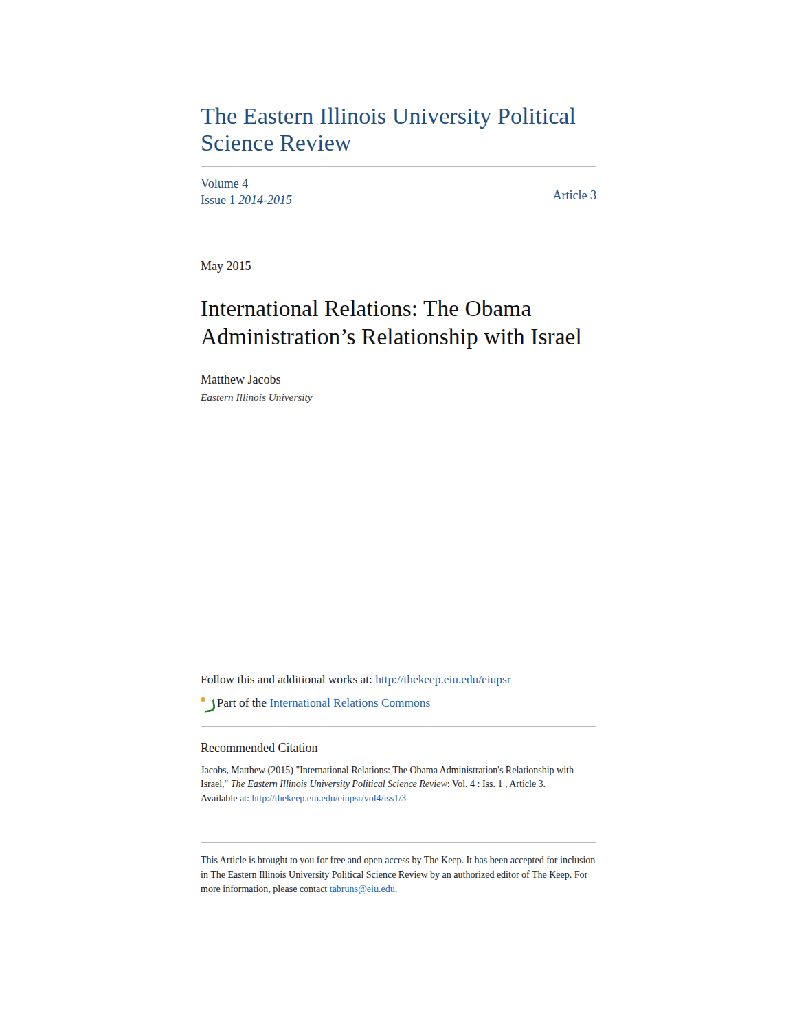The Eastern Illinois University Political Science Review
Volume 4
Issue 1 2014-2015
Article 3
May 2015
International Relations: The Obama
Administration’s Relationship with Israel
Matthew Jacobs
Eastern Illinois University
Follow this and additional works at: http://thekeep.eiu.edu/eiupsr
Part of the International Relations Commons
Recommended Citation
Jacobs, Matthew (2015) "International Relations: The Obama Administration's Relationship with Israel," The Eastern Illinois University Political Science Review: Vol. 4 : Iss. 1 , Article 3.
Available at: http://thekeep.eiu.edu/eiupsr/vol4/iss1/3
This Article is brought to you for free and open access by The Keep. It has been accepted for inclusion in The Eastern Illinois University Political Science Review by an authorized editor of The Keep. For more information, please contact tabruns@eiu.edu.